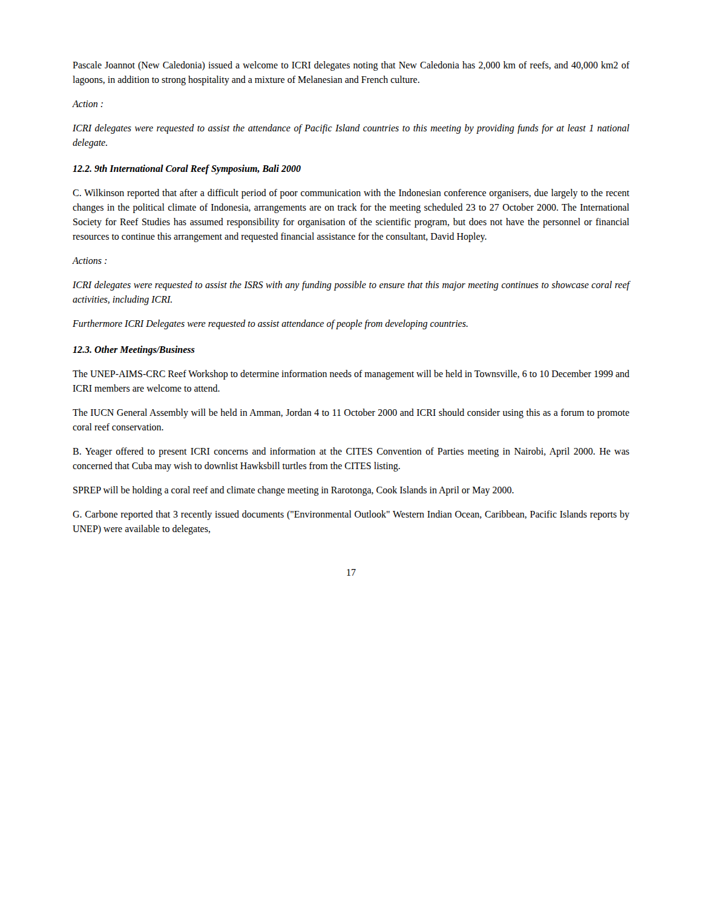Pascale Joannot (New Caledonia) issued a welcome to ICRI delegates noting that New Caledonia has 2,000 km of reefs, and 40,000 km2 of lagoons, in addition to strong hospitality and a mixture of Melanesian and French culture.
Action :
ICRI delegates were requested to assist the attendance of Pacific Island countries to this meeting by providing funds for at least 1 national delegate.
12.2. 9th International Coral Reef Symposium, Bali 2000
C. Wilkinson reported that after a difficult period of poor communication with the Indonesian conference organisers, due largely to the recent changes in the political climate of Indonesia, arrangements are on track for the meeting scheduled 23 to 27 October 2000. The International Society for Reef Studies has assumed responsibility for organisation of the scientific program, but does not have the personnel or financial resources to continue this arrangement and requested financial assistance for the consultant, David Hopley.
Actions :
ICRI delegates were requested to assist the ISRS with any funding possible to ensure that this major meeting continues to showcase coral reef activities, including ICRI.
Furthermore ICRI Delegates were requested to assist attendance of people from developing countries.
12.3. Other Meetings/Business
The UNEP-AIMS-CRC Reef Workshop to determine information needs of management will be held in Townsville, 6 to 10 December 1999 and ICRI members are welcome to attend.
The IUCN General Assembly will be held in Amman, Jordan 4 to 11 October 2000 and ICRI should consider using this as a forum to promote coral reef conservation.
B. Yeager offered to present ICRI concerns and information at the CITES Convention of Parties meeting in Nairobi, April 2000. He was concerned that Cuba may wish to downlist Hawksbill turtles from the CITES listing.
SPREP will be holding a coral reef and climate change meeting in Rarotonga, Cook Islands in April or May 2000.
G. Carbone reported that 3 recently issued documents ("Environmental Outlook" Western Indian Ocean, Caribbean, Pacific Islands reports by UNEP) were available to delegates,
17